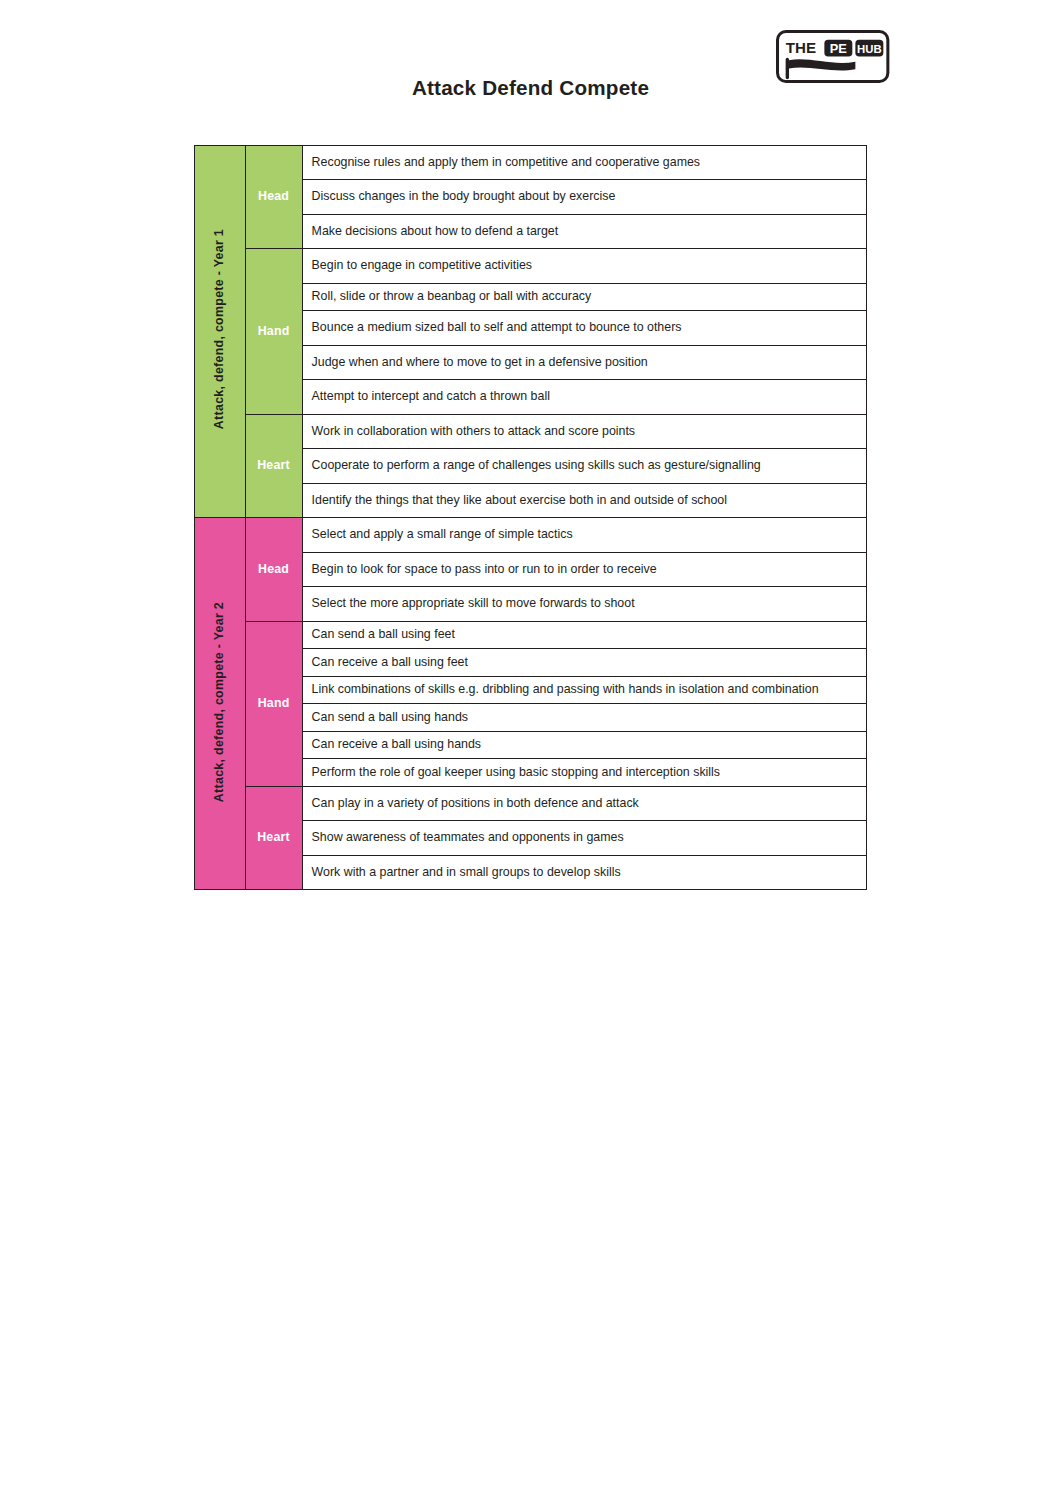THE PE HUB
Attack Defend Compete
| Attack, defend, compete - Year 1 | Head | Recognise rules and apply them in competitive and cooperative games |
| Discuss changes in the body brought about by exercise |
| Make decisions about how to defend a target |
| Hand | Begin to engage in competitive activities |
| Roll, slide or throw a beanbag or ball with accuracy |
| Bounce a medium sized ball to self and attempt to bounce to others |
| Judge when and where to move to get in a defensive position |
| Attempt to intercept and catch a thrown ball |
| Heart | Work in collaboration with others to attack and score points |
| Cooperate to perform a range of challenges using skills such as gesture/signalling |
| Identify the things that they like about exercise both in and outside of school |
| Attack, defend, compete - Year 2 | Head | Select and apply a small range of simple tactics |
| Begin to look for space to pass into or run to in order to receive |
| Select the more appropriate skill to move forwards to shoot |
| Hand | Can send a ball using feet |
| Can receive a ball using feet |
| Link combinations of skills e.g. dribbling and passing with hands in isolation and combination |
| Can send a ball using hands |
| Can receive a ball using hands |
| Perform the role of goal keeper using basic stopping and interception skills |
| Heart | Can play in a variety of positions in both defence and attack |
| Show awareness of teammates and opponents in games |
| Work with a partner and in small groups to develop skills |